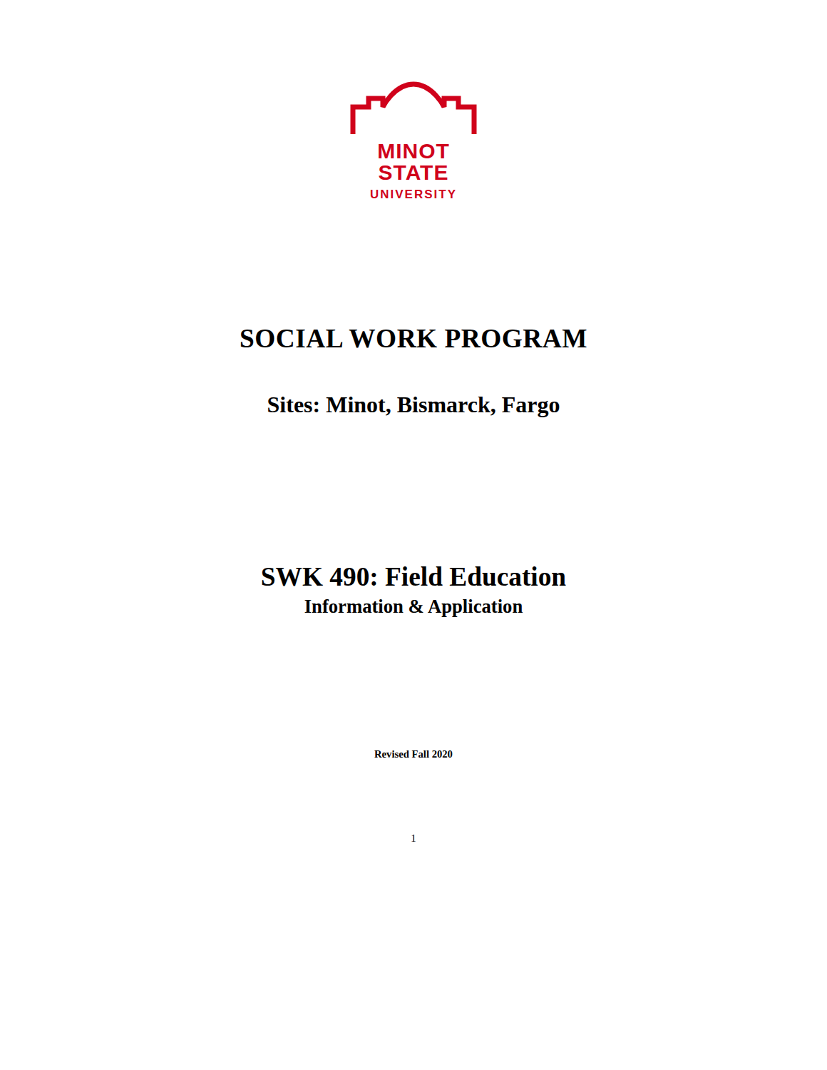Minot State University MINOT STATE UNIVERSITY
SOCIAL WORK PROGRAM
Sites: Minot, Bismarck, Fargo
SWK 490: Field Education
Information & Application
Revised Fall 2020
1